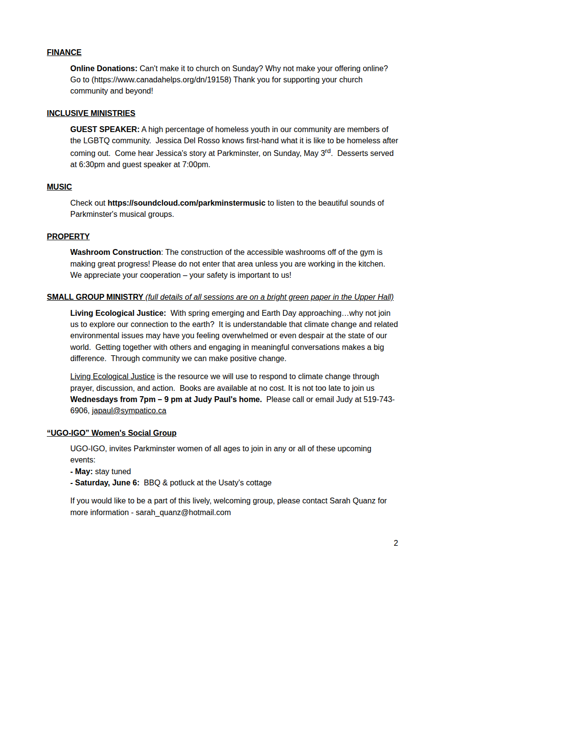FINANCE
Online Donations: Can't make it to church on Sunday? Why not make your offering online? Go to (https://www.canadahelps.org/dn/19158) Thank you for supporting your church community and beyond!
INCLUSIVE MINISTRIES
GUEST SPEAKER: A high percentage of homeless youth in our community are members of the LGBTQ community. Jessica Del Rosso knows first-hand what it is like to be homeless after coming out. Come hear Jessica's story at Parkminster, on Sunday, May 3rd. Desserts served at 6:30pm and guest speaker at 7:00pm.
MUSIC
Check out https://soundcloud.com/parkminstermusic to listen to the beautiful sounds of Parkminster's musical groups.
PROPERTY
Washroom Construction: The construction of the accessible washrooms off of the gym is making great progress! Please do not enter that area unless you are working in the kitchen. We appreciate your cooperation – your safety is important to us!
SMALL GROUP MINISTRY (full details of all sessions are on a bright green paper in the Upper Hall)
Living Ecological Justice: With spring emerging and Earth Day approaching…why not join us to explore our connection to the earth? It is understandable that climate change and related environmental issues may have you feeling overwhelmed or even despair at the state of our world. Getting together with others and engaging in meaningful conversations makes a big difference. Through community we can make positive change.
Living Ecological Justice is the resource we will use to respond to climate change through prayer, discussion, and action. Books are available at no cost. It is not too late to join us Wednesdays from 7pm – 9 pm at Judy Paul's home. Please call or email Judy at 519-743-6906, japaul@sympatico.ca
“UGO-IGO” Women's Social Group
UGO-IGO, invites Parkminster women of all ages to join in any or all of these upcoming events:
- May: stay tuned
- Saturday, June 6: BBQ & potluck at the Usaty's cottage
If you would like to be a part of this lively, welcoming group, please contact Sarah Quanz for more information - sarah_quanz@hotmail.com
2